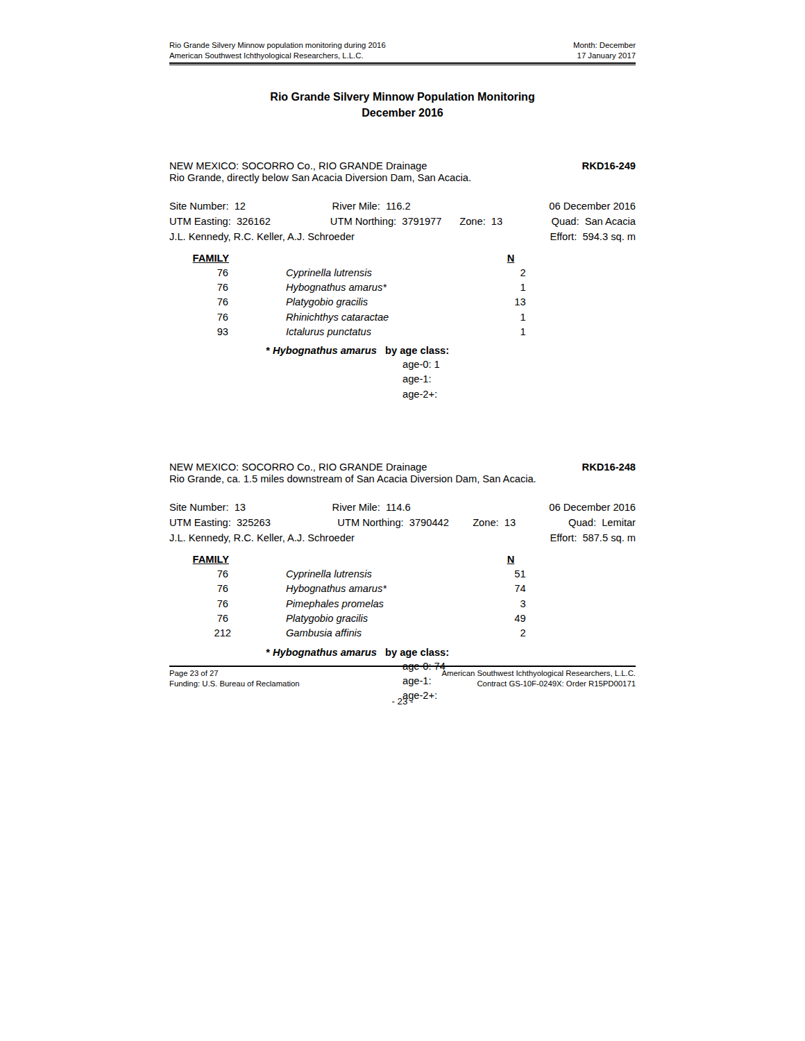Rio Grande Silvery Minnow population monitoring during 2016
Month: December
American Southwest Ichthyological Researchers, L.L.C.
17 January 2017
Rio Grande Silvery Minnow Population Monitoring
December 2016
NEW MEXICO: SOCORRO Co., RIO GRANDE Drainage
RKD16-249
Rio Grande, directly below San Acacia Diversion Dam, San Acacia.
Site Number: 12
River Mile: 116.2
06 December 2016
UTM Easting: 326162
UTM Northing: 3791977
Zone: 13
Quad: San Acacia
J.L. Kennedy, R.C. Keller, A.J. Schroeder
Effort: 594.3 sq. m
| FAMILY | | N |
| --- | --- | --- |
| 76 | Cyprinella lutrensis | 2 |
| 76 | Hybognathus amarus* | 1 |
| 76 | Platygobio gracilis | 13 |
| 76 | Rhinichthys cataractae | 1 |
| 93 | Ictalurus punctatus | 1 |
* Hybognathus amarus by age class:
age-0: 1
age-1:
age-2+:
NEW MEXICO: SOCORRO Co., RIO GRANDE Drainage
RKD16-248
Rio Grande, ca. 1.5 miles downstream of San Acacia Diversion Dam, San Acacia.
Site Number: 13
River Mile: 114.6
06 December 2016
UTM Easting: 325263
UTM Northing: 3790442
Zone: 13
Quad: Lemitar
J.L. Kennedy, R.C. Keller, A.J. Schroeder
Effort: 587.5 sq. m
| FAMILY | | N |
| --- | --- | --- |
| 76 | Cyprinella lutrensis | 51 |
| 76 | Hybognathus amarus* | 74 |
| 76 | Pimephales promelas | 3 |
| 76 | Platygobio gracilis | 49 |
| 212 | Gambusia affinis | 2 |
* Hybognathus amarus by age class:
age-0: 74
age-1:
age-2+:
Page 23 of 27
American Southwest Ichthyological Researchers, L.L.C.
Funding: U.S. Bureau of Reclamation
Contract GS-10F-0249X: Order R15PD00171
- 23 -